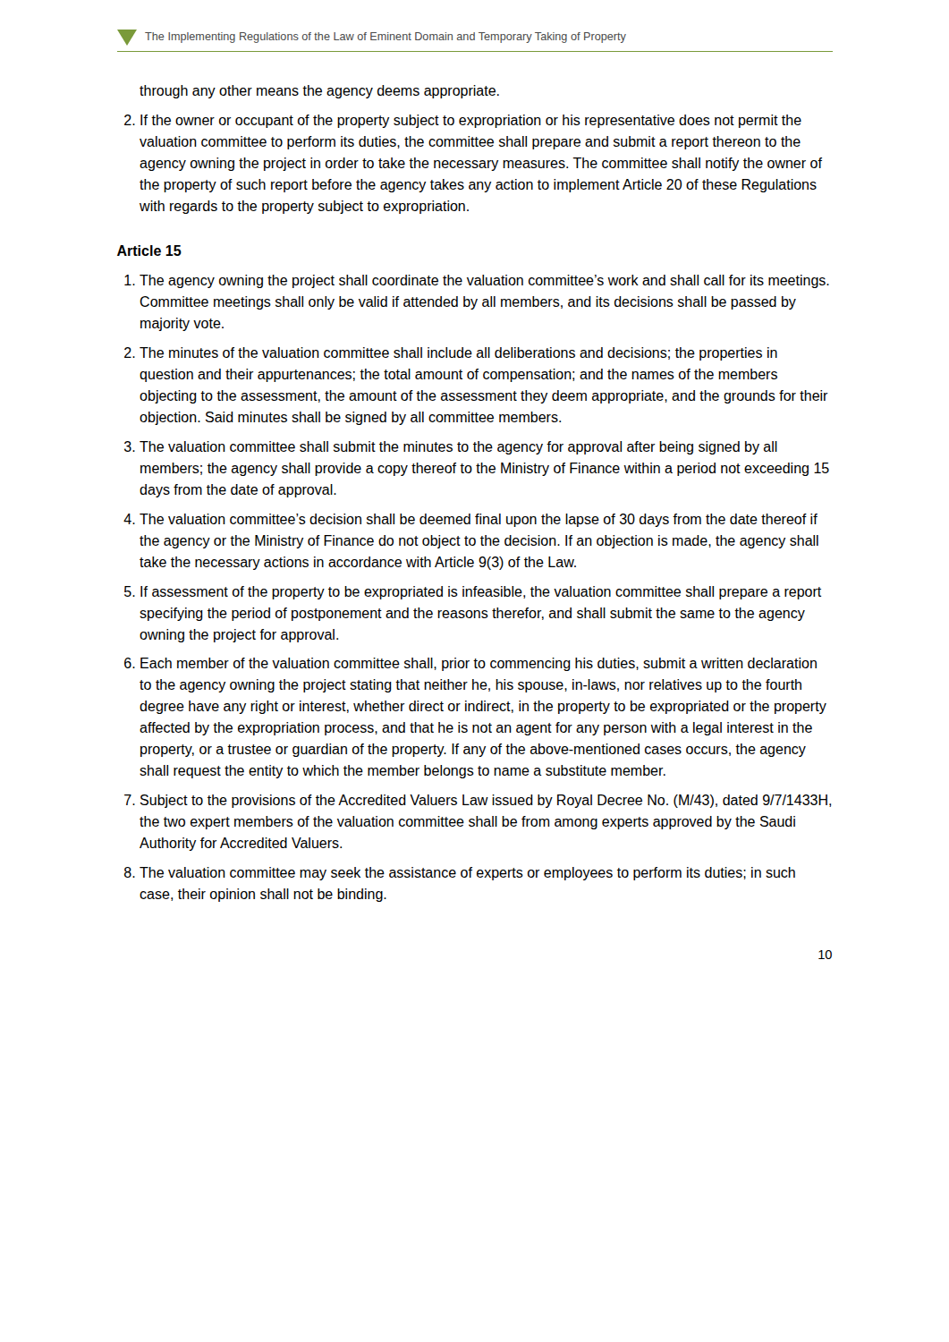The Implementing Regulations of the Law of Eminent Domain and Temporary Taking of Property
through any other means the agency deems appropriate.
If the owner or occupant of the property subject to expropriation or his representative does not permit the valuation committee to perform its duties, the committee shall prepare and submit a report thereon to the agency owning the project in order to take the necessary measures. The committee shall notify the owner of the property of such report before the agency takes any action to implement Article 20 of these Regulations with regards to the property subject to expropriation.
Article 15
The agency owning the project shall coordinate the valuation committee’s work and shall call for its meetings. Committee meetings shall only be valid if attended by all members, and its decisions shall be passed by majority vote.
The minutes of the valuation committee shall include all deliberations and decisions; the properties in question and their appurtenances; the total amount of compensation; and the names of the members objecting to the assessment, the amount of the assessment they deem appropriate, and the grounds for their objection. Said minutes shall be signed by all committee members.
The valuation committee shall submit the minutes to the agency for approval after being signed by all members; the agency shall provide a copy thereof to the Ministry of Finance within a period not exceeding 15 days from the date of approval.
The valuation committee’s decision shall be deemed final upon the lapse of 30 days from the date thereof if the agency or the Ministry of Finance do not object to the decision. If an objection is made, the agency shall take the necessary actions in accordance with Article 9(3) of the Law.
If assessment of the property to be expropriated is infeasible, the valuation committee shall prepare a report specifying the period of postponement and the reasons therefor, and shall submit the same to the agency owning the project for approval.
Each member of the valuation committee shall, prior to commencing his duties, submit a written declaration to the agency owning the project stating that neither he, his spouse, in-laws, nor relatives up to the fourth degree have any right or interest, whether direct or indirect, in the property to be expropriated or the property affected by the expropriation process, and that he is not an agent for any person with a legal interest in the property, or a trustee or guardian of the property. If any of the above-mentioned cases occurs, the agency shall request the entity to which the member belongs to name a substitute member.
Subject to the provisions of the Accredited Valuers Law issued by Royal Decree No. (M/43), dated 9/7/1433H, the two expert members of the valuation committee shall be from among experts approved by the Saudi Authority for Accredited Valuers.
The valuation committee may seek the assistance of experts or employees to perform its duties; in such case, their opinion shall not be binding.
10